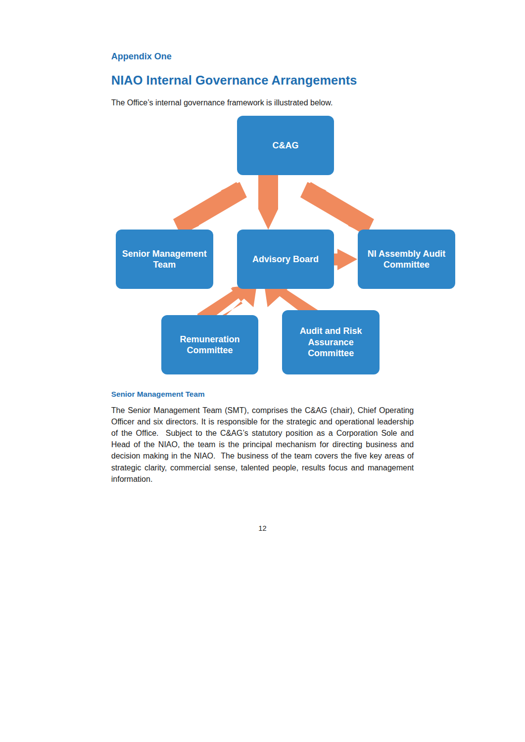Appendix One
NIAO Internal Governance Arrangements
The Office’s internal governance framework is illustrated below.
C&AG
Advisory Board
Senior Management
Team
NI Assembly Audit
Committee
Remuneration
Committee
Audit and Risk
Assurance
Committee
Senior Management Team
The Senior Management Team (SMT), comprises the C&AG (chair), Chief Operating Officer and six directors. It is responsible for the strategic and operational leadership of the Office. Subject to the C&AG’s statutory position as a Corporation Sole and Head of the NIAO, the team is the principal mechanism for directing business and decision making in the NIAO. The business of the team covers the five key areas of strategic clarity, commercial sense, talented people, results focus and management information.
12